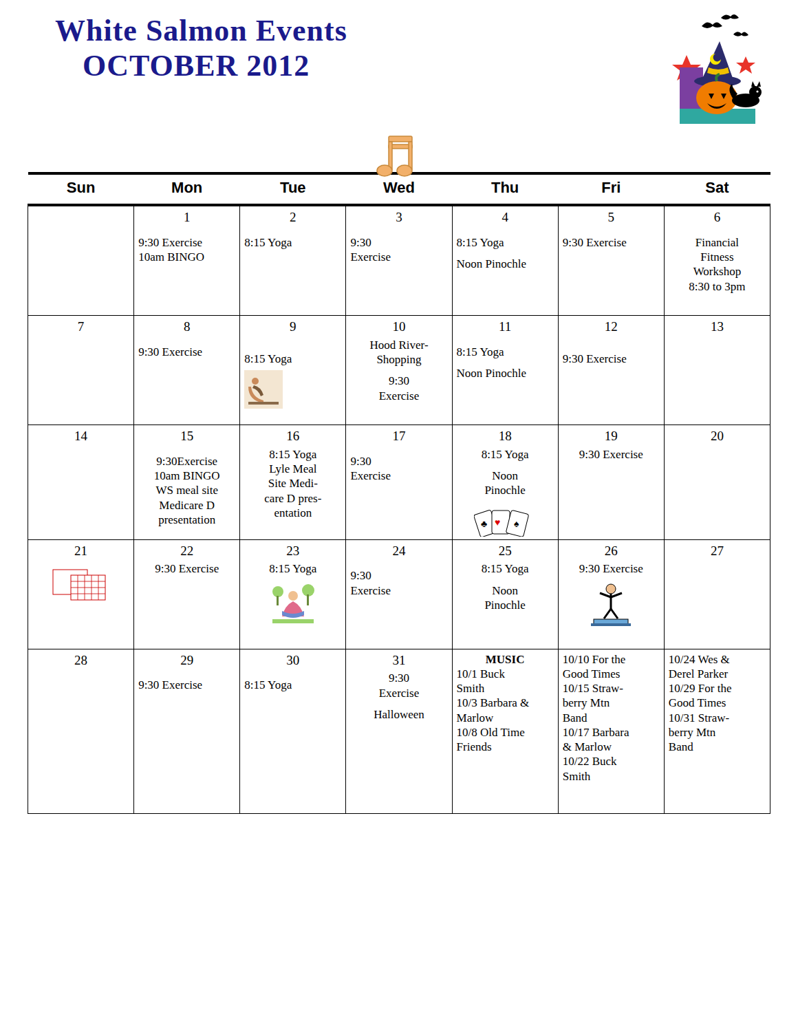White Salmon EventsOCTOBER 2012
| Sun | Mon | Tue | Wed | Thu | Fri | Sat |
| --- | --- | --- | --- | --- | --- | --- |
| | 1 9:30 Exercise 10am BINGO | 2 8:15 Yoga | 3 9:30 Exercise | 4 8:15 Yoga Noon Pinochle | 5 9:30 Exercise | 6 Financial Fitness Workshop 8:30 to 3pm |
| 7 | 8 9:30 Exercise | 9 8:15 Yoga | 10 Hood River- Shopping 9:30 Exercise | 11 8:15 Yoga Noon Pinochle | 12 9:30 Exercise | 13 |
| 14 | 15 9:30Exercise 10am BINGO WS meal site Medicare D presentation | 16 8:15 Yoga Lyle Meal Site Medi- care D pres- entation | 17 9:30 Exercise | 18 8:15 Yoga Noon Pinochle ♥ ♠ ♣ | 19 9:30 Exercise | 20 |
| 21 | 22 9:30 Exercise | 23 8:15 Yoga | 24 9:30 Exercise | 25 8:15 Yoga Noon Pinochle | 26 9:30 Exercise | 27 |
| 28 | 29 9:30 Exercise | 30 8:15 Yoga | 31 9:30 Exercise Halloween | MUSIC 10/1 Buck Smith 10/3 Barbara & Marlow 10/8 Old Time Friends | 10/10 For the Good Times 10/15 Straw- berry Mtn Band 10/17 Barbara & Marlow 10/22 Buck Smith | 10/24 Wes & Derel Parker 10/29 For the Good Times 10/31 Straw- berry Mtn Band |